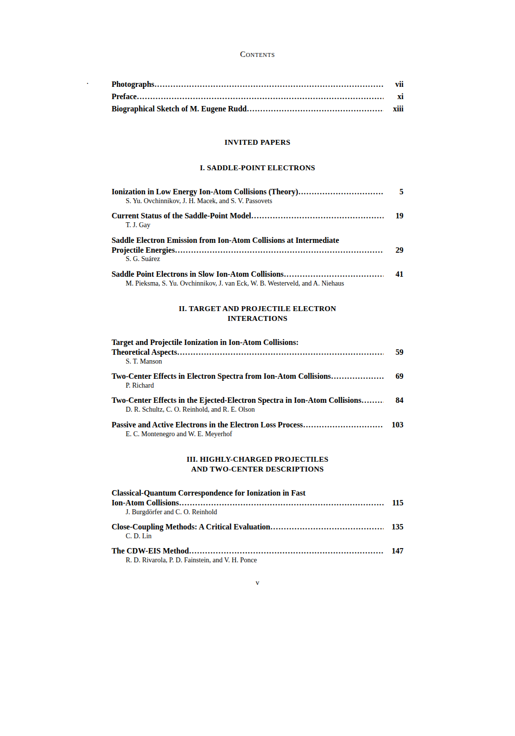.
Contents
Photographs ................................................................................................ vii
Preface ................................................................................................ xi
Biographical Sketch of M. Eugene Rudd ................................................................................................ xiii
INVITED PAPERS
I. SADDLE-POINT ELECTRONS
Ionization in Low Energy Ion-Atom Collisions (Theory) ................................................................................................ 5
S. Yu. Ovchinnikov, J. H. Macek, and S. V. Passovets
Current Status of the Saddle-Point Model ................................................................................................ 19
T. J. Gay
Saddle Electron Emission from Ion-Atom Collisions at Intermediate
Projectile Energies ................................................................................................ 29
S. G. Suárez
Saddle Point Electrons in Slow Ion-Atom Collisions ................................................................................................ 41
M. Pieksma, S. Yu. Ovchinnikov, J. van Eck, W. B. Westerveld, and A. Niehaus
II. TARGET AND PROJECTILE ELECTRON
INTERACTIONS
Target and Projectile Ionization in Ion-Atom Collisions:
Theoretical Aspects ................................................................................................ 59
S. T. Manson
Two-Center Effects in Electron Spectra from Ion-Atom Collisions ................................................................................................ 69
P. Richard
Two-Center Effects in the Ejected-Electron Spectra in Ion-Atom Collisions ................................................................................................ 84
D. R. Schultz, C. O. Reinhold, and R. E. Olson
Passive and Active Electrons in the Electron Loss Process ................................................................................................ 103
E. C. Montenegro and W. E. Meyerhof
III. HIGHLY-CHARGED PROJECTILES
AND TWO-CENTER DESCRIPTIONS
Classical-Quantum Correspondence for Ionization in Fast
Ion-Atom Collisions ................................................................................................ 115
J. Burgdörfer and C. O. Reinhold
Close-Coupling Methods: A Critical Evaluation ................................................................................................ 135
C. D. Lin
The CDW-EIS Method ................................................................................................ 147
R. D. Rivarola, P. D. Fainstein, and V. H. Ponce
v